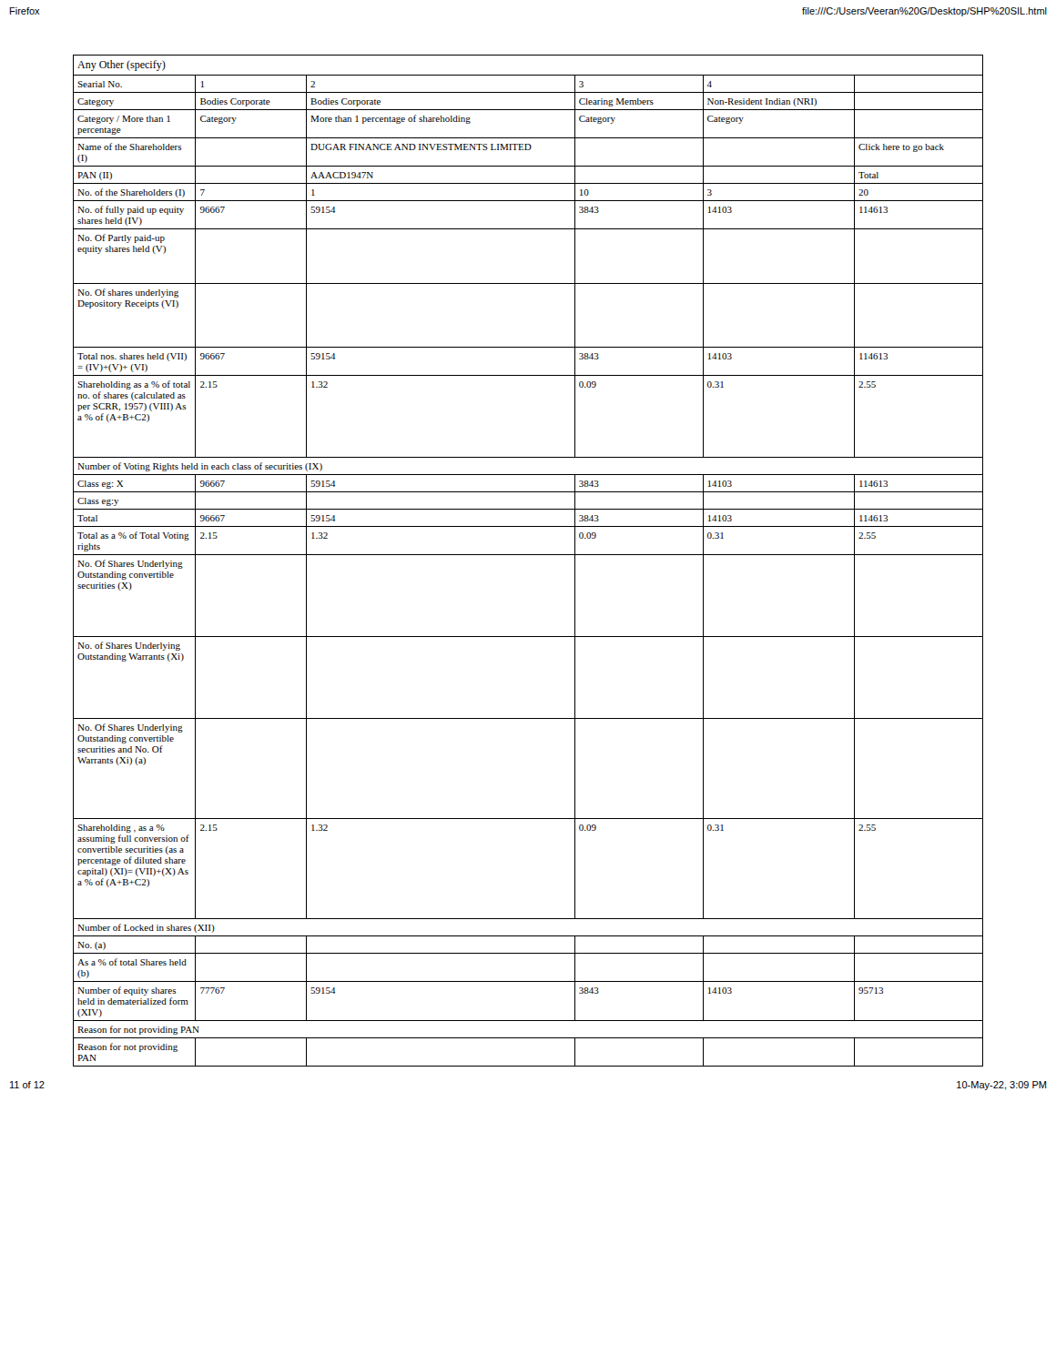Firefox file:///C:/Users/Veeran%20G/Desktop/SHP%20SIL.html
| Any Other (specify) |
| Searial No. | 1 | 2 | 3 | 4 | |
| Category | Bodies Corporate | Bodies Corporate | Clearing Members | Non-Resident Indian (NRI) | |
| Category / More than 1 percentage | Category | More than 1 percentage of shareholding | Category | Category | |
| Name of the Shareholders (I) | | DUGAR FINANCE AND INVESTMENTS LIMITED | | | Click here to go back |
| PAN (II) | | AAACD1947N | | | Total |
| No. of the Shareholders (I) | 7 | 1 | 10 | 3 | 20 |
| No. of fully paid up equity shares held (IV) | 96667 | 59154 | 3843 | 14103 | 114613 |
| No. Of Partly paid-up equity shares held (V) | | | | | |
| No. Of shares underlying Depository Receipts (VI) | | | | | |
| Total nos. shares held (VII) = (IV)+(V)+ (VI) | 96667 | 59154 | 3843 | 14103 | 114613 |
| Shareholding as a % of total no. of shares (calculated as per SCRR, 1957) (VIII) As a % of (A+B+C2) | 2.15 | 1.32 | 0.09 | 0.31 | 2.55 |
| Number of Voting Rights held in each class of securities (IX) |
| Class eg: X | 96667 | 59154 | 3843 | 14103 | 114613 |
| Class eg:y | | | | | |
| Total | 96667 | 59154 | 3843 | 14103 | 114613 |
| Total as a % of Total Voting rights | 2.15 | 1.32 | 0.09 | 0.31 | 2.55 |
| No. Of Shares Underlying Outstanding convertible securities (X) | | | | | |
| No. of Shares Underlying Outstanding Warrants (Xi) | | | | | |
| No. Of Shares Underlying Outstanding convertible securities and No. Of Warrants (Xi) (a) | | | | | |
| Shareholding , as a % assuming full conversion of convertible securities (as a percentage of diluted share capital) (XI)= (VII)+(X) As a % of (A+B+C2) | 2.15 | 1.32 | 0.09 | 0.31 | 2.55 |
| Number of Locked in shares (XII) |
| No. (a) | | | | | |
| As a % of total Shares held (b) | | | | | |
| Number of equity shares held in dematerialized form (XIV) | 77767 | 59154 | 3843 | 14103 | 95713 |
| Reason for not providing PAN |
| Reason for not providing PAN | | | | | |
11 of 12 10-May-22, 3:09 PM